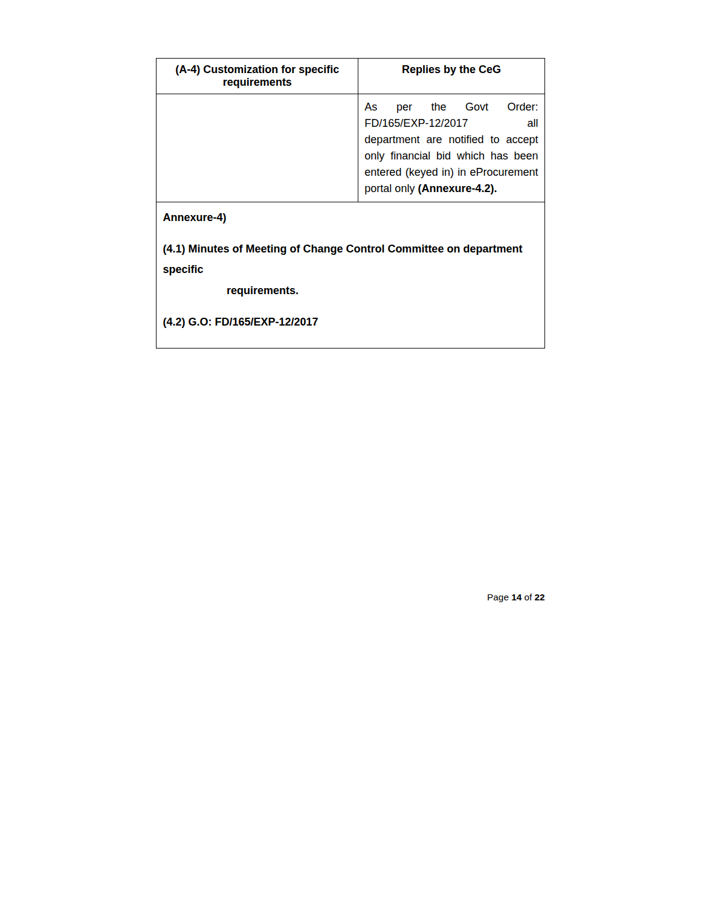| (A-4) Customization for specific requirements | Replies by the CeG |
| | As per the Govt Order: FD/165/EXP-12/2017 all department are notified to accept only financial bid which has been entered (keyed in) in eProcurement portal only (Annexure-4.2). |
| Annexure-4) (4.1) Minutes of Meeting of Change Control Committee on department specific requirements. (4.2) G.O: FD/165/EXP-12/2017 |
Page 14 of 22